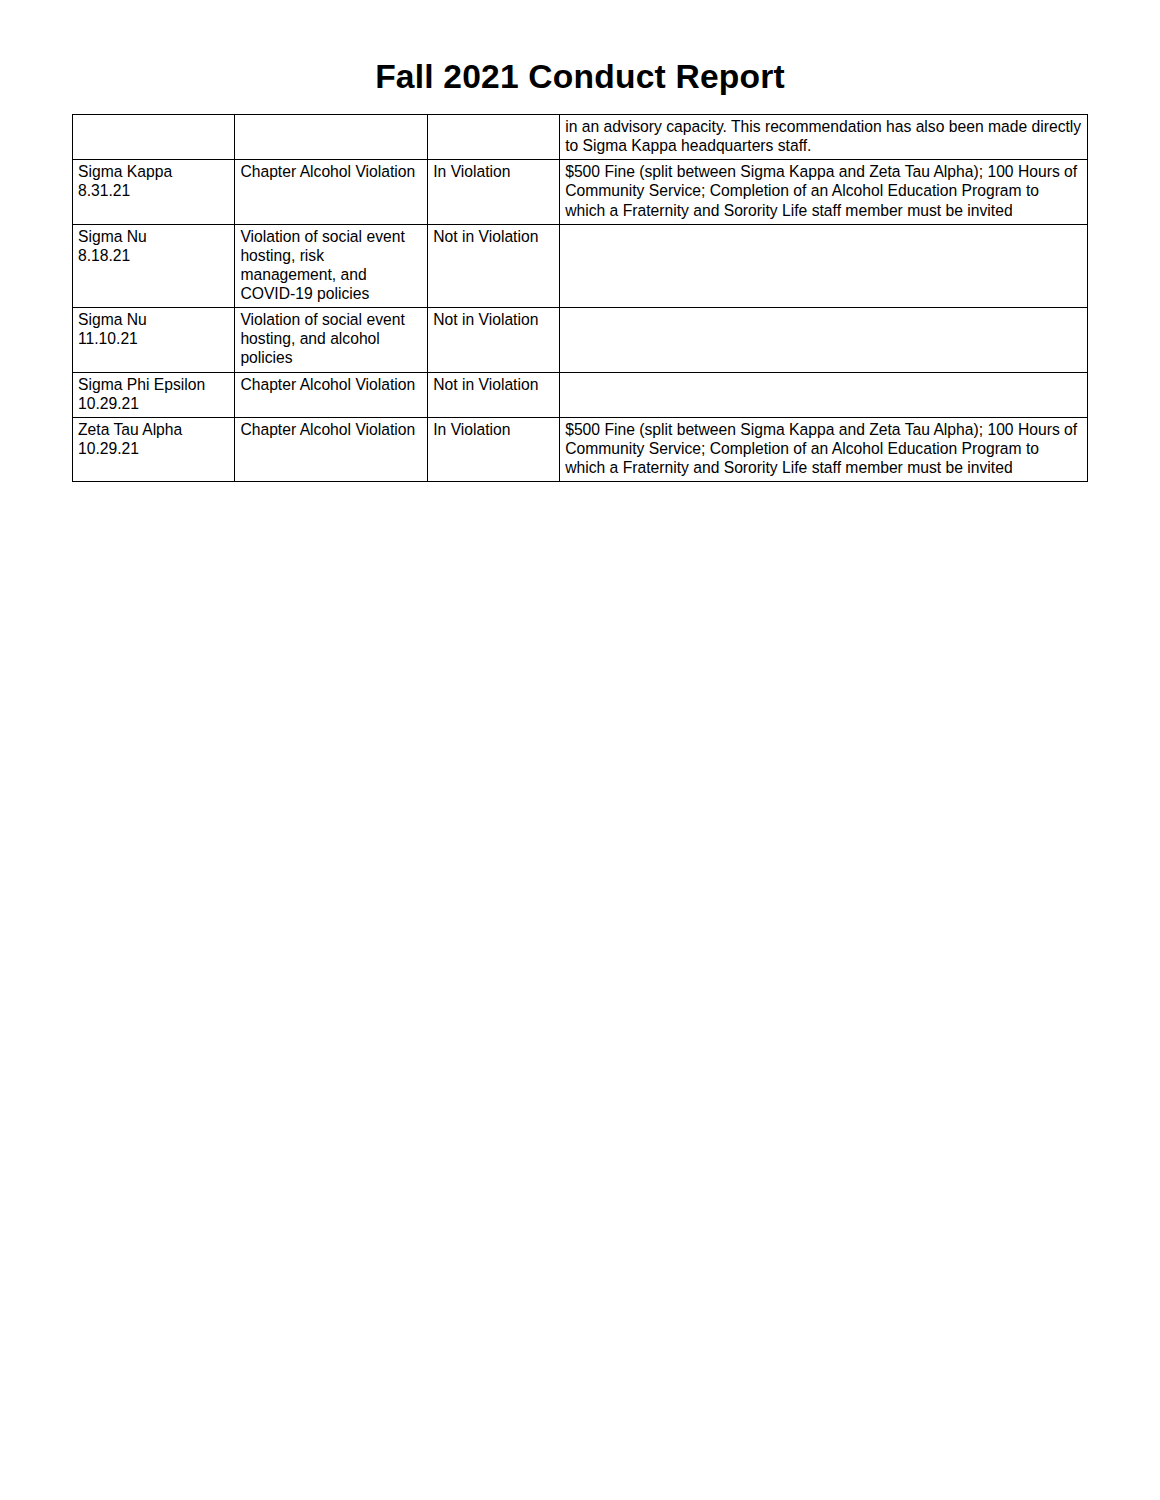Fall 2021 Conduct Report
| | | | in an advisory capacity. This recommendation has also been made directly to Sigma Kappa headquarters staff. |
| Sigma Kappa 8.31.21 | Chapter Alcohol Violation | In Violation | $500 Fine (split between Sigma Kappa and Zeta Tau Alpha); 100 Hours of Community Service; Completion of an Alcohol Education Program to which a Fraternity and Sorority Life staff member must be invited |
| Sigma Nu 8.18.21 | Violation of social event hosting, risk management, and COVID-19 policies | Not in Violation | |
| Sigma Nu 11.10.21 | Violation of social event hosting, and alcohol policies | Not in Violation | |
| Sigma Phi Epsilon 10.29.21 | Chapter Alcohol Violation | Not in Violation | |
| Zeta Tau Alpha 10.29.21 | Chapter Alcohol Violation | In Violation | $500 Fine (split between Sigma Kappa and Zeta Tau Alpha); 100 Hours of Community Service; Completion of an Alcohol Education Program to which a Fraternity and Sorority Life staff member must be invited |